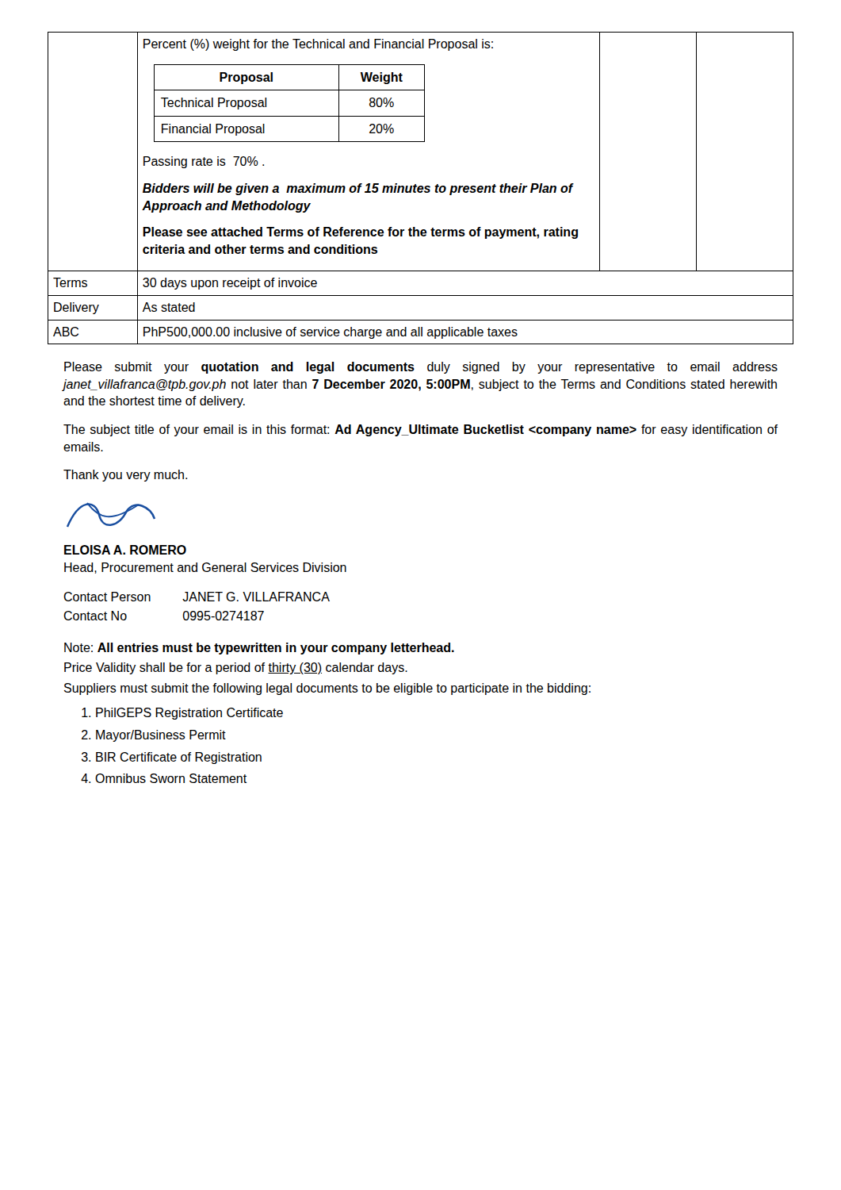| | Percent (%) weight for the Technical and Financial Proposal is: / Proposal / Weight / / --- / --- / / Technical Proposal / 80% / / Financial Proposal / 20% / Passing rate is 70% . Bidders will be given a maximum of 15 minutes to present their Plan of Approach and Methodology Please see attached Terms of Reference for the terms of payment, rating criteria and other terms and conditions | | |
| Terms | 30 days upon receipt of invoice |
| Delivery | As stated |
| ABC | PhP500,000.00 inclusive of service charge and all applicable taxes |
Please submit your quotation and legal documents duly signed by your representative to email address janet_villafranca@tpb.gov.ph not later than 7 December 2020, 5:00PM, subject to the Terms and Conditions stated herewith and the shortest time of delivery.
The subject title of your email is in this format: Ad Agency_Ultimate Bucketlist <company name> for easy identification of emails.
Thank you very much.
ELOISA A. ROMERO
Head, Procurement and General Services Division
| Contact Person | JANET G. VILLAFRANCA |
| Contact No | 0995-0274187 |
Note: All entries must be typewritten in your company letterhead.
Price Validity shall be for a period of thirty (30) calendar days.
Suppliers must submit the following legal documents to be eligible to participate in the bidding:
PhilGEPS Registration Certificate
Mayor/Business Permit
BIR Certificate of Registration
Omnibus Sworn Statement